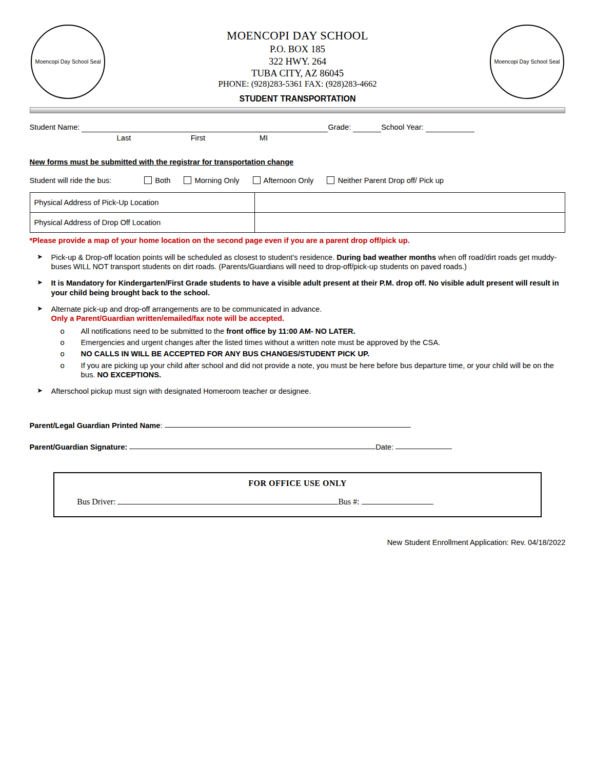Moencopi Day School Seal
MOENCOPI DAY SCHOOL
P.O. BOX 185
322 HWY. 264
TUBA CITY, AZ 86045
PHONE: (928)283-5361 FAX: (928)283-4662
STUDENT TRANSPORTATION
Moencopi Day School Seal
Student Name: Grade: School Year:
Last First MI
New forms must be submitted with the registrar for transportation change
Student will ride the bus: Both Morning Only Afternoon Only Neither Parent Drop off/ Pick up
| Physical Address of Pick-Up Location | |
| Physical Address of Drop Off Location | |
*Please provide a map of your home location on the second page even if you are a parent drop off/pick up.
Pick-up & Drop-off location points will be scheduled as closest to student’s residence. During bad weather months when off road/dirt roads get muddy- buses WILL NOT transport students on dirt roads. (Parents/Guardians will need to drop-off/pick-up students on paved roads.)
It is Mandatory for Kindergarten/First Grade students to have a visible adult present at their P.M. drop off. No visible adult present will result in your child being brought back to the school.
Alternate pick-up and drop-off arrangements are to be communicated in advance.
Only a Parent/Guardian written/emailed/fax note will be accepted.
All notifications need to be submitted to the front office by 11:00 AM- NO LATER.
Emergencies and urgent changes after the listed times without a written note must be approved by the CSA.
NO CALLS IN WILL BE ACCEPTED FOR ANY BUS CHANGES/STUDENT PICK UP.
If you are picking up your child after school and did not provide a note, you must be here before bus departure time, or your child will be on the bus. NO EXCEPTIONS.
Afterschool pickup must sign with designated Homeroom teacher or designee.
Parent/Legal Guardian Printed Name:
Parent/Guardian Signature: Date:
FOR OFFICE USE ONLY
Bus Driver: Bus #:
New Student Enrollment Application: Rev. 04/18/2022